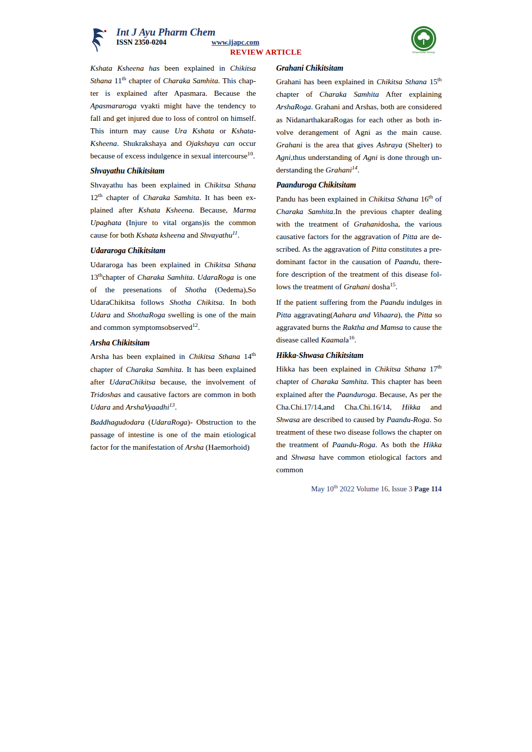Greentree Group
Int J Ayu Pharm Chem
ISSN 2350-0204 www.ijapc.com
REVIEW ARTICLE
Kshata Ksheena has been explained in Chikitsa Sthana 11th chapter of Charaka Samhita. This chapter is explained after Apasmara. Because the Apasmararoga vyakti might have the tendency to fall and get injured due to loss of control on himself. This inturn may cause Ura Kshata or Kshata-Ksheena. Shukrakshaya and Ojakshaya can occur because of excess indulgence in sexual intercourse10.
Shvayathu Chikitsitam
Shvayathu has been explained in Chikitsa Sthana 12th chapter of Charaka Samhita. It has been explained after Kshata Ksheena. Because, Marma Upaghata (Injure to vital organs)is the common cause for both Kshata ksheena and Shvayathu11.
Udararoga Chikitsitam
Udararoga has been explained in Chikitsa Sthana 13thchapter of Charaka Samhita. UdaraRoga is one of the presenations of Shotha (Oedema),So UdaraChikitsa follows Shotha Chikitsa. In both Udara and ShothaRoga swelling is one of the main and common symptomsobserved12.
Arsha Chikitsitam
Arsha has been explained in Chikitsa Sthana 14th chapter of Charaka Samhita. It has been explained after UdaraChikitsa because, the involvement of Tridoshas and causative factors are common in both Udara and ArshaVyaadhi13.
Baddhagudodara (UdaraRoga)- Obstruction to the passage of intestine is one of the main etiological factor for the manifestation of Arsha (Haemorhoid)
Grahani Chikitsitam
Grahani has been explained in Chikitsa Sthana 15th chapter of Charaka Samhita After explaining ArshaRoga. Grahani and Arshas, both are considered as NidanarthakaraRogas for each other as both involve derangement of Agni as the main cause. Grahani is the area that gives Ashraya (Shelter) to Agni,thus understanding of Agni is done through understanding the Grahani14.
Paanduroga Chikitsitam
Pandu has been explained in Chikitsa Sthana 16th of Charaka Samhita.In the previous chapter dealing with the treatment of Grahanidosha, the various causative factors for the aggravation of Pitta are described. As the aggravation of Pitta constitutes a predominant factor in the causation of Paandu, therefore description of the treatment of this disease follows the treatment of Grahani dosha15.
If the patient suffering from the Paandu indulges in Pitta aggravating(Aahara and Vihaara), the Pitta so aggravated burns the Raktha and Mamsa to cause the disease called Kaamala16.
Hikka-Shwasa Chikitsitam
Hikka has been explained in Chikitsa Sthana 17th chapter of Charaka Samhita. This chapter has been explained after the Paanduroga. Because, As per the Cha.Chi.17/14,and Cha.Chi.16/14, Hikka and Shwasa are described to caused by Paandu-Roga. So treatment of these two disease follows the chapter on the treatment of Paandu-Roga. As both the Hikka and Shwasa have common etiological factors and common
May 10th 2022 Volume 16, Issue 3 Page 114